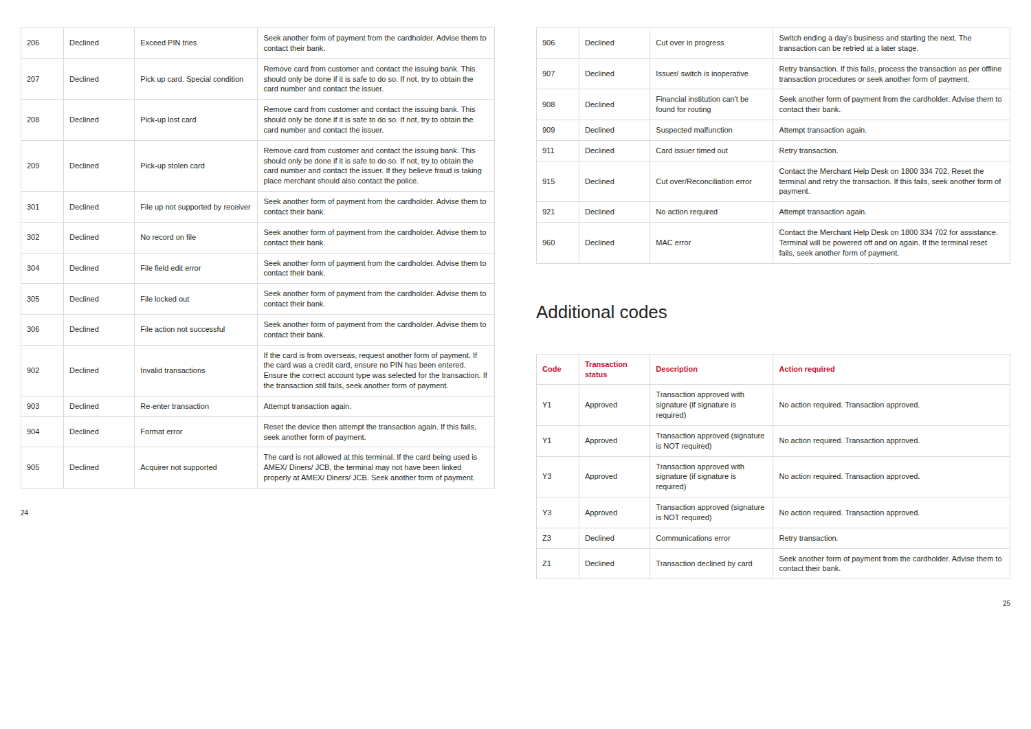| 206 | Declined | Exceed PIN tries | Seek another form of payment from the cardholder. Advise them to contact their bank. |
| 207 | Declined | Pick up card. Special condition | Remove card from customer and contact the issuing bank. This should only be done if it is safe to do so. If not, try to obtain the card number and contact the issuer. |
| 208 | Declined | Pick-up lost card | Remove card from customer and contact the issuing bank. This should only be done if it is safe to do so. If not, try to obtain the card number and contact the issuer. |
| 209 | Declined | Pick-up stolen card | Remove card from customer and contact the issuing bank. This should only be done if it is safe to do so. If not, try to obtain the card number and contact the issuer. If they believe fraud is taking place merchant should also contact the police. |
| 301 | Declined | File up not supported by receiver | Seek another form of payment from the cardholder. Advise them to contact their bank. |
| 302 | Declined | No record on file | Seek another form of payment from the cardholder. Advise them to contact their bank. |
| 304 | Declined | File field edit error | Seek another form of payment from the cardholder. Advise them to contact their bank. |
| 305 | Declined | File locked out | Seek another form of payment from the cardholder. Advise them to contact their bank. |
| 306 | Declined | File action not successful | Seek another form of payment from the cardholder. Advise them to contact their bank. |
| 902 | Declined | Invalid transactions | If the card is from overseas, request another form of payment. If the card was a credit card, ensure no PIN has been entered. Ensure the correct account type was selected for the transaction. If the transaction still fails, seek another form of payment. |
| 903 | Declined | Re-enter transaction | Attempt transaction again. |
| 904 | Declined | Format error | Reset the device then attempt the transaction again. If this fails, seek another form of payment. |
| 905 | Declined | Acquirer not supported | The card is not allowed at this terminal. If the card being used is AMEX/ Diners/ JCB, the terminal may not have been linked properly at AMEX/ Diners/ JCB. Seek another form of payment. |
24
| 906 | Declined | Cut over in progress | Switch ending a day's business and starting the next. The transaction can be retried at a later stage. |
| 907 | Declined | Issuer/ switch is inoperative | Retry transaction. If this fails, process the transaction as per offline transaction procedures or seek another form of payment. |
| 908 | Declined | Financial institution can't be found for routing | Seek another form of payment from the cardholder. Advise them to contact their bank. |
| 909 | Declined | Suspected malfunction | Attempt transaction again. |
| 911 | Declined | Card issuer timed out | Retry transaction. |
| 915 | Declined | Cut over/Reconciliation error | Contact the Merchant Help Desk on 1800 334 702. Reset the terminal and retry the transaction. If this fails, seek another form of payment. |
| 921 | Declined | No action required | Attempt transaction again. |
| 960 | Declined | MAC error | Contact the Merchant Help Desk on 1800 334 702 for assistance. Terminal will be powered off and on again. If the terminal reset fails, seek another form of payment. |
Additional codes
| Code | Transaction status | Description | Action required |
| --- | --- | --- | --- |
| Y1 | Approved | Transaction approved with signature (if signature is required) | No action required. Transaction approved. |
| Y1 | Approved | Transaction approved (signature is NOT required) | No action required. Transaction approved. |
| Y3 | Approved | Transaction approved with signature (if signature is required) | No action required. Transaction approved. |
| Y3 | Approved | Transaction approved (signature is NOT required) | No action required. Transaction approved. |
| Z3 | Declined | Communications error | Retry transaction. |
| Z1 | Declined | Transaction declined by card | Seek another form of payment from the cardholder. Advise them to contact their bank. |
25